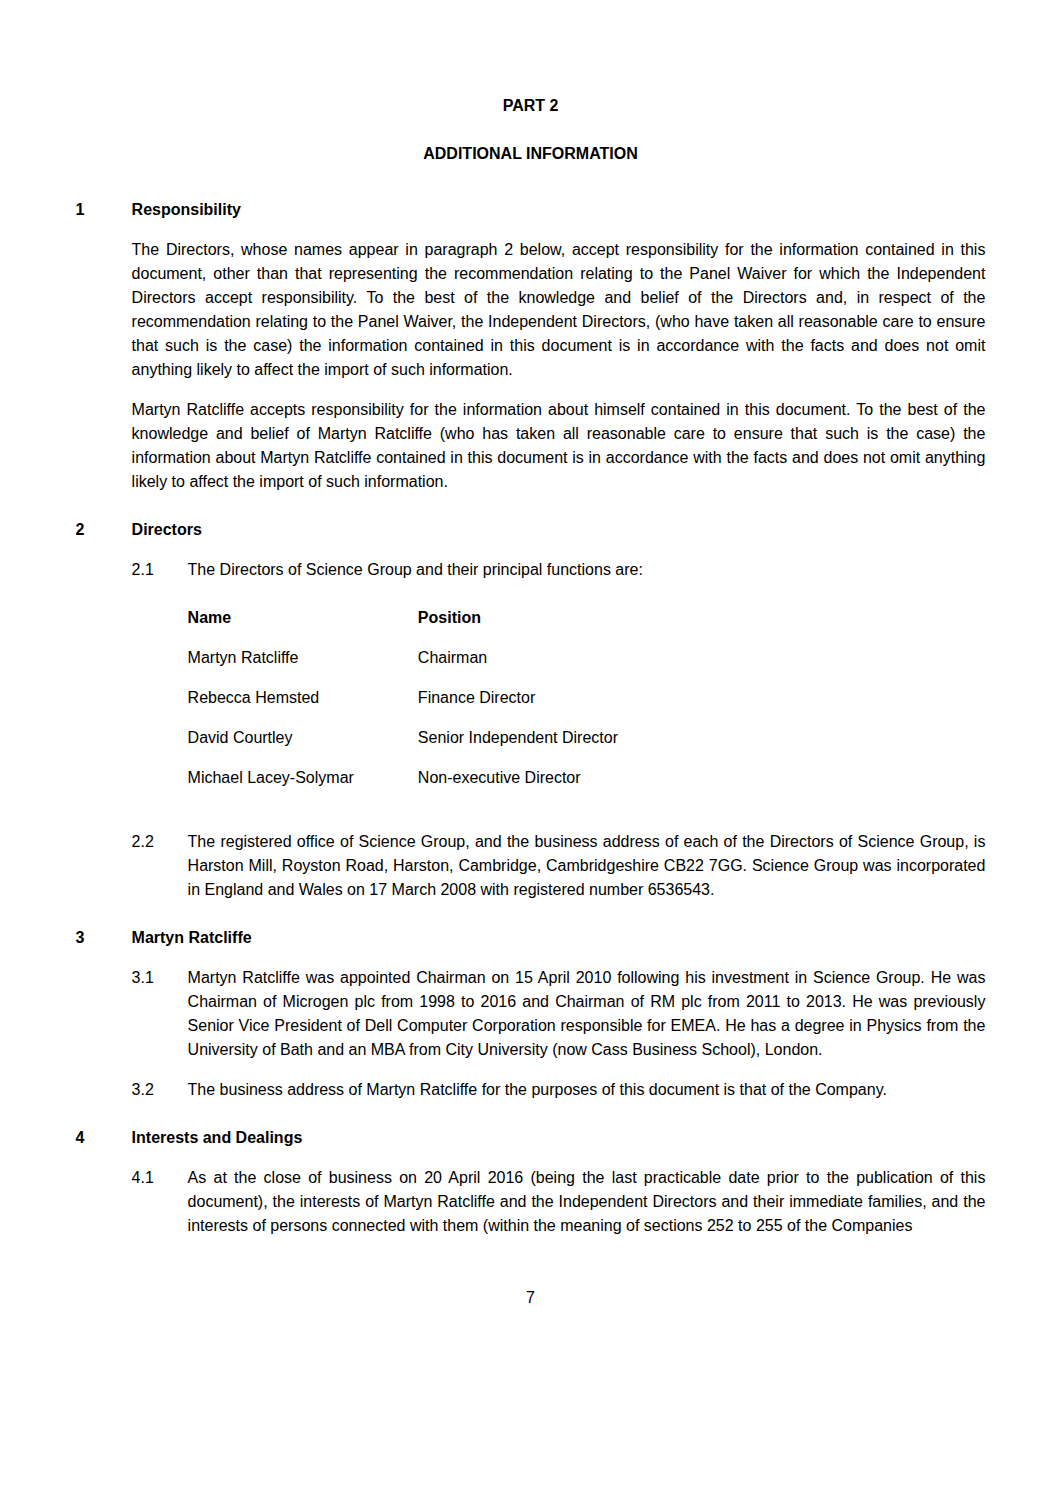PART 2
ADDITIONAL INFORMATION
1 Responsibility
The Directors, whose names appear in paragraph 2 below, accept responsibility for the information contained in this document, other than that representing the recommendation relating to the Panel Waiver for which the Independent Directors accept responsibility. To the best of the knowledge and belief of the Directors and, in respect of the recommendation relating to the Panel Waiver, the Independent Directors, (who have taken all reasonable care to ensure that such is the case) the information contained in this document is in accordance with the facts and does not omit anything likely to affect the import of such information.
Martyn Ratcliffe accepts responsibility for the information about himself contained in this document. To the best of the knowledge and belief of Martyn Ratcliffe (who has taken all reasonable care to ensure that such is the case) the information about Martyn Ratcliffe contained in this document is in accordance with the facts and does not omit anything likely to affect the import of such information.
2 Directors
2.1 The Directors of Science Group and their principal functions are:
| Name | Position |
| --- | --- |
| Martyn Ratcliffe | Chairman |
| Rebecca Hemsted | Finance Director |
| David Courtley | Senior Independent Director |
| Michael Lacey-Solymar | Non-executive Director |
2.2 The registered office of Science Group, and the business address of each of the Directors of Science Group, is Harston Mill, Royston Road, Harston, Cambridge, Cambridgeshire CB22 7GG. Science Group was incorporated in England and Wales on 17 March 2008 with registered number 6536543.
3 Martyn Ratcliffe
3.1 Martyn Ratcliffe was appointed Chairman on 15 April 2010 following his investment in Science Group. He was Chairman of Microgen plc from 1998 to 2016 and Chairman of RM plc from 2011 to 2013. He was previously Senior Vice President of Dell Computer Corporation responsible for EMEA. He has a degree in Physics from the University of Bath and an MBA from City University (now Cass Business School), London.
3.2 The business address of Martyn Ratcliffe for the purposes of this document is that of the Company.
4 Interests and Dealings
4.1 As at the close of business on 20 April 2016 (being the last practicable date prior to the publication of this document), the interests of Martyn Ratcliffe and the Independent Directors and their immediate families, and the interests of persons connected with them (within the meaning of sections 252 to 255 of the Companies
7